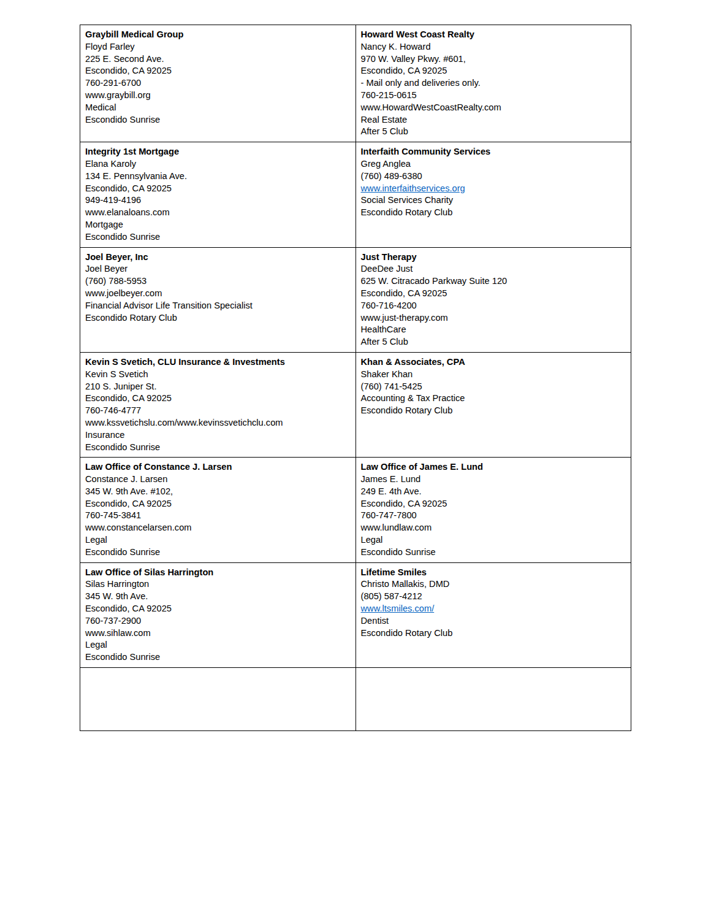| Graybill Medical Group Floyd Farley 225 E. Second Ave. Escondido, CA 92025 760-291-6700 www.graybill.org Medical Escondido Sunrise | Howard West Coast Realty Nancy K. Howard 970 W. Valley Pkwy. #601, Escondido, CA 92025 - Mail only and deliveries only. 760-215-0615 www.HowardWestCoastRealty.com Real Estate After 5 Club |
| Integrity 1st Mortgage Elana Karoly 134 E. Pennsylvania Ave. Escondido, CA 92025 949-419-4196 www.elanaloans.com Mortgage Escondido Sunrise | Interfaith Community Services Greg Anglea (760) 489-6380 www.interfaithservices.org Social Services Charity Escondido Rotary Club |
| Joel Beyer, Inc Joel Beyer (760) 788-5953 www.joelbeyer.com Financial Advisor Life Transition Specialist Escondido Rotary Club | Just Therapy DeeDee Just 625 W. Citracado Parkway Suite 120 Escondido, CA 92025 760-716-4200 www.just-therapy.com HealthCare After 5 Club |
| Kevin S Svetich, CLU Insurance & Investments Kevin S Svetich 210 S. Juniper St. Escondido, CA 92025 760-746-4777 www.kssvetichslu.com/www.kevinssvetichclu.com Insurance Escondido Sunrise | Khan & Associates, CPA Shaker Khan (760) 741-5425 Accounting & Tax Practice Escondido Rotary Club |
| Law Office of Constance J. Larsen Constance J. Larsen 345 W. 9th Ave. #102, Escondido, CA 92025 760-745-3841 www.constancelarsen.com Legal Escondido Sunrise | Law Office of James E. Lund James E. Lund 249 E. 4th Ave. Escondido, CA 92025 760-747-7800 www.lundlaw.com Legal Escondido Sunrise |
| Law Office of Silas Harrington Silas Harrington 345 W. 9th Ave. Escondido, CA 92025 760-737-2900 www.sihlaw.com Legal Escondido Sunrise | Lifetime Smiles Christo Mallakis, DMD (805) 587-4212 www.ltsmiles.com/ Dentist Escondido Rotary Club |